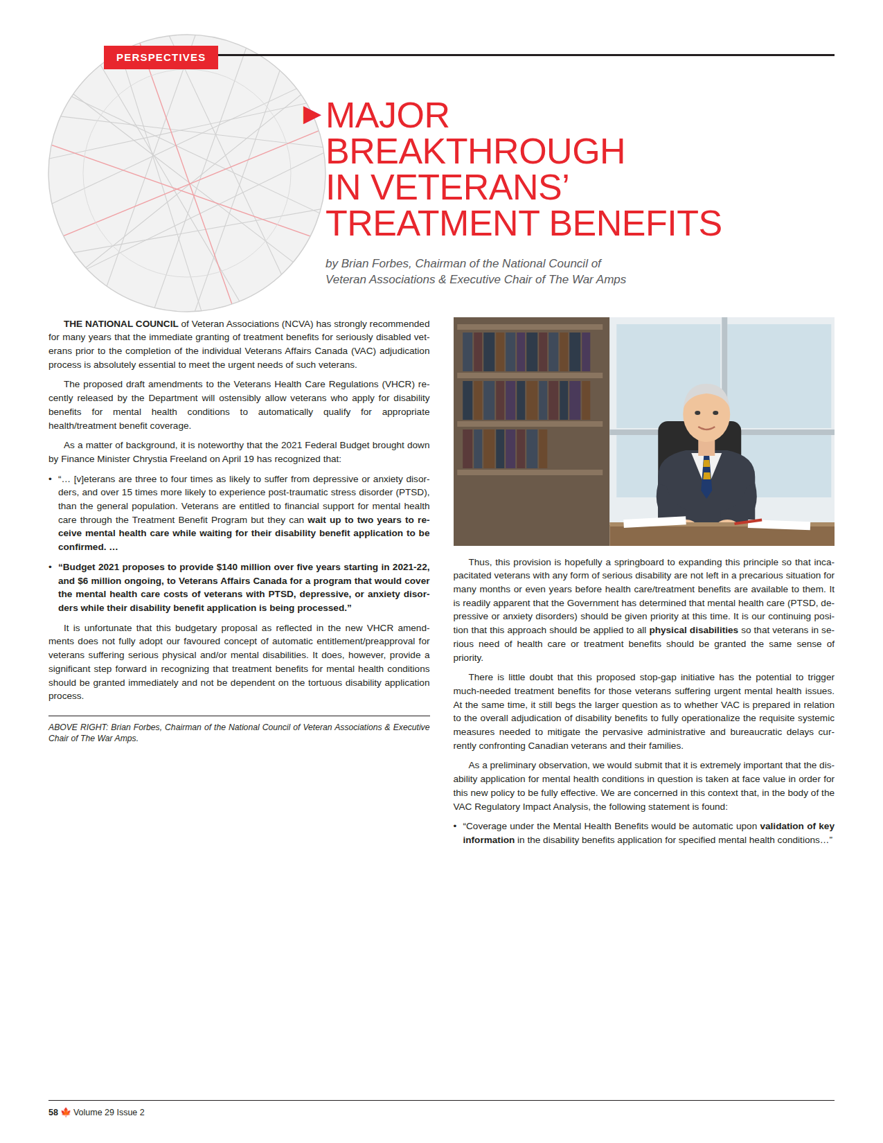PERSPECTIVES
▶Major
Breakthrough
in Veterans’
Treatment Benefits
by Brian Forbes, Chairman of the National Council of
Veteran Associations & Executive Chair of The War Amps
THE NATIONAL COUNCIL of Veteran Associations (NCVA) has strongly recommended for many years that the immediate granting of treatment benefits for seriously disabled veterans prior to the completion of the individual Veterans Affairs Canada (VAC) adjudication process is absolutely essential to meet the urgent needs of such veterans.
The proposed draft amendments to the Veterans Health Care Regulations (VHCR) recently released by the Department will ostensibly allow veterans who apply for disability benefits for mental health conditions to automatically qualify for appropriate health/treatment benefit coverage.
As a matter of background, it is noteworthy that the 2021 Federal Budget brought down by Finance Minister Chrystia Freeland on April 19 has recognized that:
“… [v]eterans are three to four times as likely to suffer from depressive or anxiety disorders, and over 15 times more likely to experience post-traumatic stress disorder (PTSD), than the general population. Veterans are entitled to financial support for mental health care through the Treatment Benefit Program but they can wait up to two years to receive mental health care while waiting for their disability benefit application to be confirmed. …
“Budget 2021 proposes to provide $140 million over five years starting in 2021-22, and $6 million ongoing, to Veterans Affairs Canada for a program that would cover the mental health care costs of veterans with PTSD, depressive, or anxiety disorders while their disability benefit application is being processed.”
It is unfortunate that this budgetary proposal as reflected in the new VHCR amendments does not fully adopt our favoured concept of automatic entitlement/preapproval for veterans suffering serious physical and/or mental disabilities. It does, however, provide a significant step forward in recognizing that treatment benefits for mental health conditions should be granted immediately and not be dependent on the tortuous disability application process.
ABOVE RIGHT: Brian Forbes, Chairman of the National Council of Veteran Associations & Executive Chair of The War Amps.
Thus, this provision is hopefully a springboard to expanding this principle so that incapacitated veterans with any form of serious disability are not left in a precarious situation for many months or even years before health care/treatment benefits are available to them. It is readily apparent that the Government has determined that mental health care (PTSD, depressive or anxiety disorders) should be given priority at this time. It is our continuing position that this approach should be applied to all physical disabilities so that veterans in serious need of health care or treatment benefits should be granted the same sense of priority.
There is little doubt that this proposed stop-gap initiative has the potential to trigger much-needed treatment benefits for those veterans suffering urgent mental health issues. At the same time, it still begs the larger question as to whether VAC is prepared in relation to the overall adjudication of disability benefits to fully operationalize the requisite systemic measures needed to mitigate the pervasive administrative and bureaucratic delays currently confronting Canadian veterans and their families.
As a preliminary observation, we would submit that it is extremely important that the disability application for mental health conditions in question is taken at face value in order for this new policy to be fully effective. We are concerned in this context that, in the body of the VAC Regulatory Impact Analysis, the following statement is found:
“Coverage under the Mental Health Benefits would be automatic upon validation of key information in the disability benefits application for specified mental health conditions…”
58🍁Volume 29 Issue 2